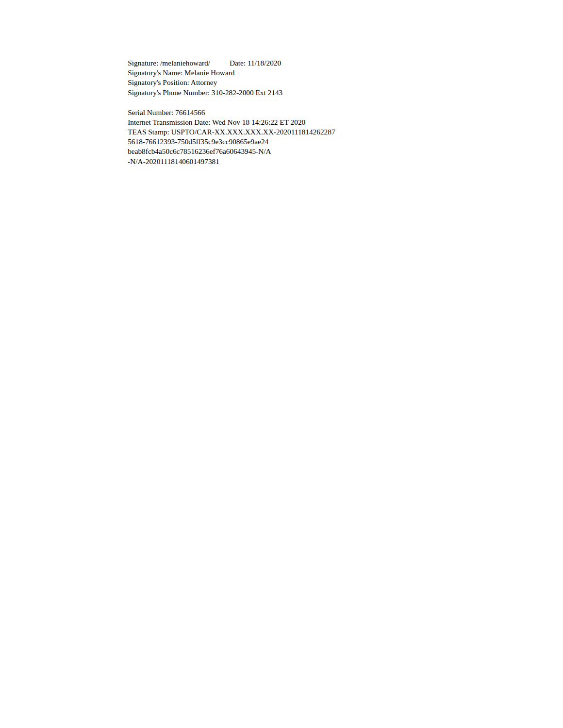Signature: /melaniehoward/ Date: 11/18/2020
Signatory's Name: Melanie Howard
Signatory's Position: Attorney
Signatory's Phone Number: 310-282-2000 Ext 2143
Serial Number: 76614566
Internet Transmission Date: Wed Nov 18 14:26:22 ET 2020
TEAS Stamp: USPTO/CAR-XX.XXX.XXX.XX-2020111814262287
5618-76612393-750d5ff35c9e3cc90865e9ae24
beab8fcb4a50c6c78516236ef76a60643945-N/A
-N/A-20201118140601497381